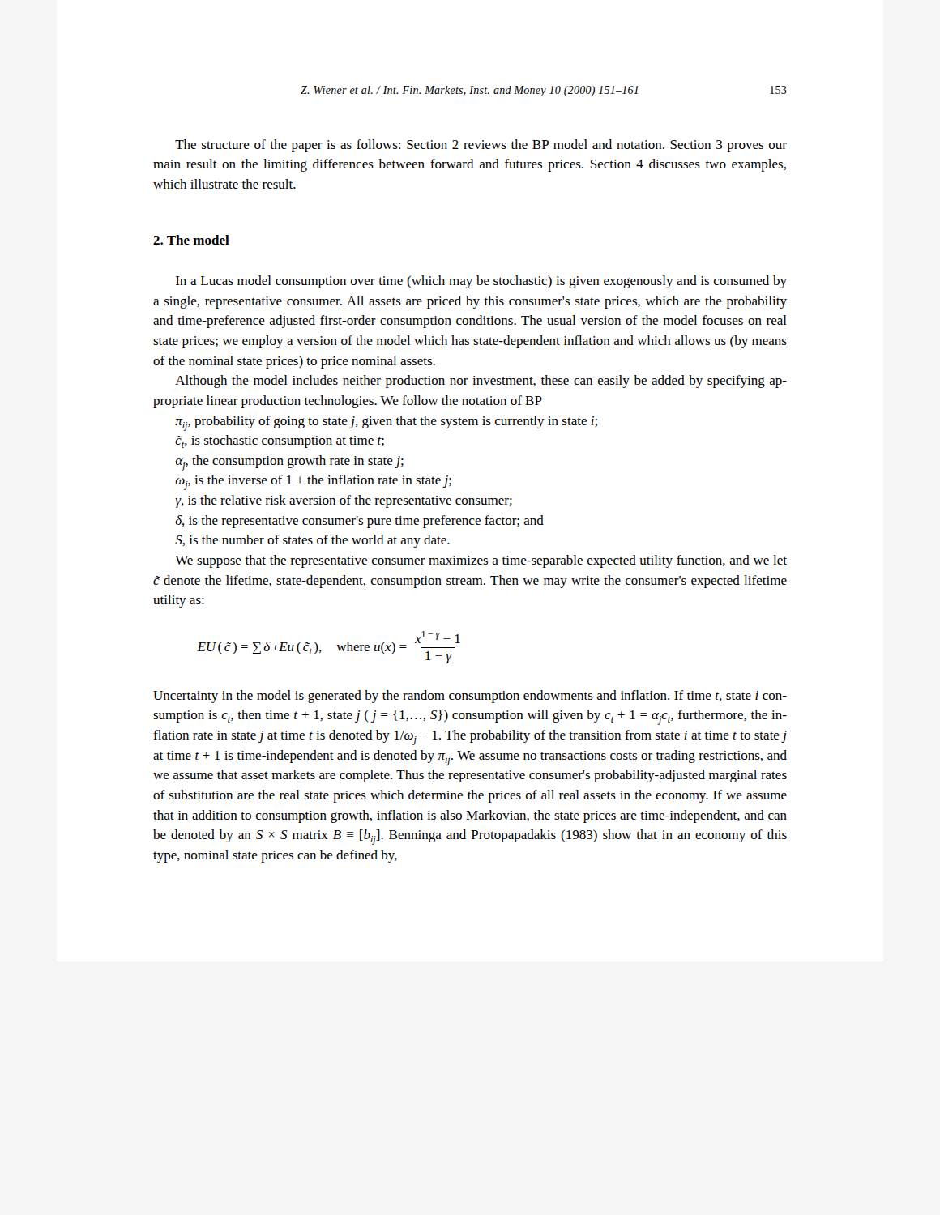Z. Wiener et al. / Int. Fin. Markets, Inst. and Money 10 (2000) 151–161 153
The structure of the paper is as follows: Section 2 reviews the BP model and notation. Section 3 proves our main result on the limiting differences between forward and futures prices. Section 4 discusses two examples, which illustrate the result.
2. The model
In a Lucas model consumption over time (which may be stochastic) is given exogenously and is consumed by a single, representative consumer. All assets are priced by this consumer's state prices, which are the probability and time-preference adjusted first-order consumption conditions. The usual version of the model focuses on real state prices; we employ a version of the model which has state-dependent inflation and which allows us (by means of the nominal state prices) to price nominal assets.
Although the model includes neither production nor investment, these can easily be added by specifying appropriate linear production technologies. We follow the notation of BP
πij, probability of going to state j, given that the system is currently in state i;
c̃t, is stochastic consumption at time t;
αj, the consumption growth rate in state j;
ωj, is the inverse of 1 + the inflation rate in state j;
γ, is the relative risk aversion of the representative consumer;
δ, is the representative consumer's pure time preference factor; and
S, is the number of states of the world at any date.
We suppose that the representative consumer maximizes a time-separable expected utility function, and we let c̃ denote the lifetime, state-dependent, consumption stream. Then we may write the consumer's expected lifetime utility as:
EU(c̃) = ∑δ tEu(c̃t), where u(x) = x1 − γ − 1 1 − γ
Uncertainty in the model is generated by the random consumption endowments and inflation. If time t, state i consumption is ct, then time t + 1, state j ( j = {1,…, S}) consumption will given by ct + 1 = αjct, furthermore, the inflation rate in state j at time t is denoted by 1/ωj − 1. The probability of the transition from state i at time t to state j at time t + 1 is time-independent and is denoted by πij. We assume no transactions costs or trading restrictions, and we assume that asset markets are complete. Thus the representative consumer's probability-adjusted marginal rates of substitution are the real state prices which determine the prices of all real assets in the economy. If we assume that in addition to consumption growth, inflation is also Markovian, the state prices are time-independent, and can be denoted by an S × S matrix B ≡ [bij]. Benninga and Protopapadakis (1983) show that in an economy of this type, nominal state prices can be defined by,